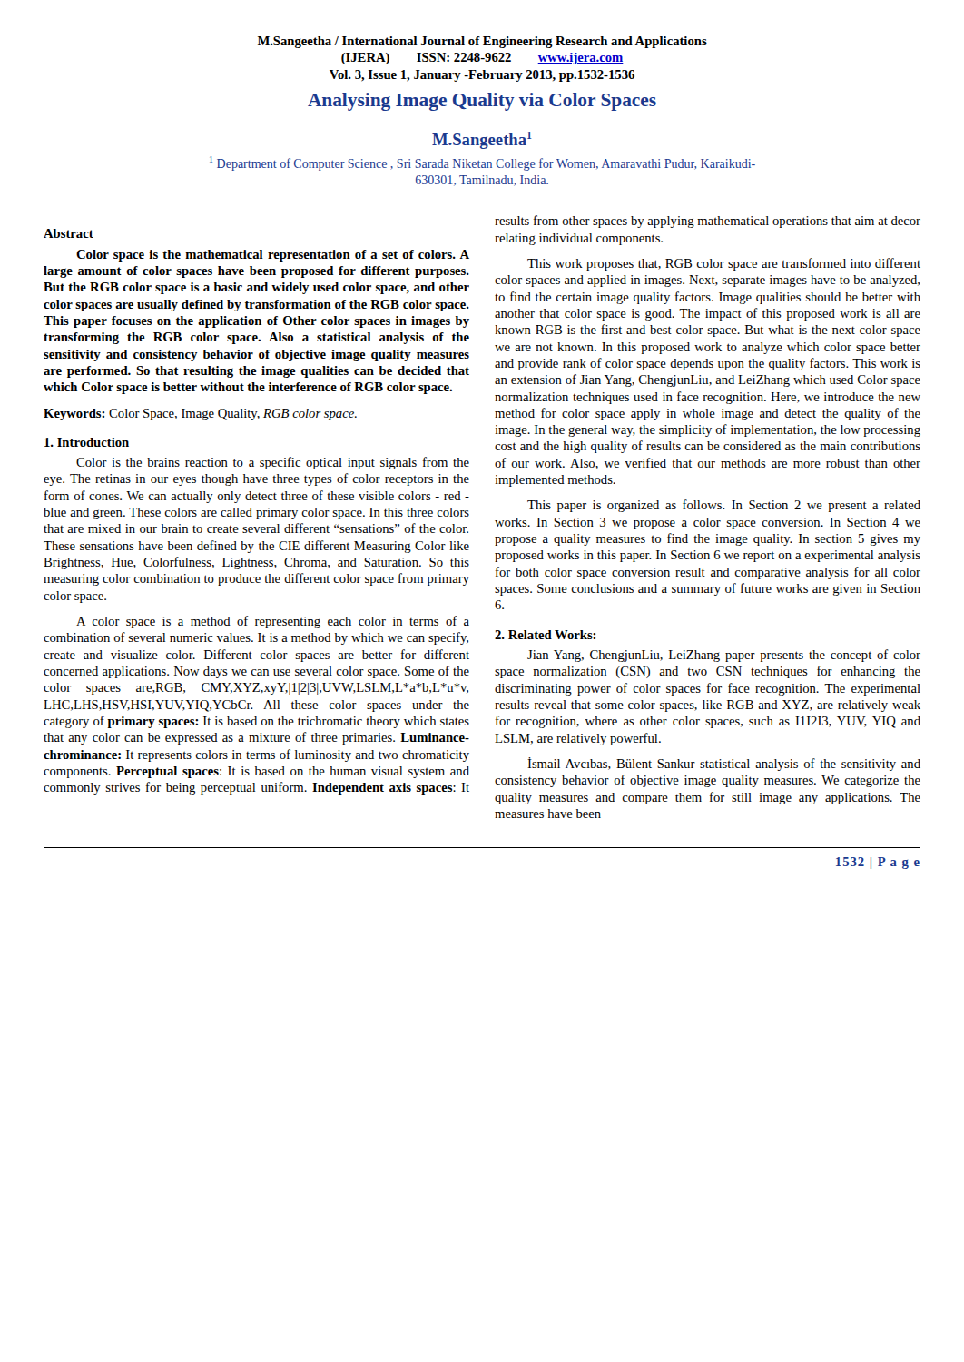M.Sangeetha / International Journal of Engineering Research and Applications (IJERA) ISSN: 2248-9622 www.ijera.com Vol. 3, Issue 1, January -February 2013, pp.1532-1536
Analysing Image Quality via Color Spaces
M.Sangeetha1
1 Department of Computer Science , Sri Sarada Niketan College for Women, Amaravathi Pudur, Karaikudi-
630301, Tamilnadu, India.
Abstract
Color space is the mathematical representation of a set of colors. A large amount of color spaces have been proposed for different purposes. But the RGB color space is a basic and widely used color space, and other color spaces are usually defined by transformation of the RGB color space. This paper focuses on the application of Other color spaces in images by transforming the RGB color space. Also a statistical analysis of the sensitivity and consistency behavior of objective image quality measures are performed. So that resulting the image qualities can be decided that which Color space is better without the interference of RGB color space.
Keywords: Color Space, Image Quality, RGB color space.
1. Introduction
Color is the brains reaction to a specific optical input signals from the eye. The retinas in our eyes though have three types of color receptors in the form of cones. We can actually only detect three of these visible colors - red - blue and green. These colors are called primary color space. In this three colors that are mixed in our brain to create several different “sensations” of the color. These sensations have been defined by the CIE different Measuring Color like Brightness, Hue, Colorfulness, Lightness, Chroma, and Saturation. So this measuring color combination to produce the different color space from primary color space.
A color space is a method of representing each color in terms of a combination of several numeric values. It is a method by which we can specify, create and visualize color. Different color spaces are better for different concerned applications. Now days we can use several color space. Some of the color spaces are,RGB, CMY,XYZ,xyY,|1|2|3|,UVW,LSLM,L*a*b,L*u*v, LHC,LHS,HSV,HSI,YUV,YIQ,YCbCr. All these color spaces under the category of primary spaces: It is based on the trichromatic theory which states that any color can be expressed as a mixture of three primaries. Luminance-chrominance: It represents colors in terms of luminosity and two chromaticity components. Perceptual spaces: It is based on the human visual system and commonly strives for being perceptual uniform. Independent axis spaces: It results from other spaces by applying mathematical operations that aim at decor relating individual components.
This work proposes that, RGB color space are transformed into different color spaces and applied in images. Next, separate images have to be analyzed, to find the certain image quality factors. Image qualities should be better with another that color space is good. The impact of this proposed work is all are known RGB is the first and best color space. But what is the next color space we are not known. In this proposed work to analyze which color space better and provide rank of color space depends upon the quality factors. This work is an extension of Jian Yang, ChengjunLiu, and LeiZhang which used Color space normalization techniques used in face recognition. Here, we introduce the new method for color space apply in whole image and detect the quality of the image. In the general way, the simplicity of implementation, the low processing cost and the high quality of results can be considered as the main contributions of our work. Also, we verified that our methods are more robust than other implemented methods.
This paper is organized as follows. In Section 2 we present a related works. In Section 3 we propose a color space conversion. In Section 4 we propose a quality measures to find the image quality. In section 5 gives my proposed works in this paper. In Section 6 we report on a experimental analysis for both color space conversion result and comparative analysis for all color spaces. Some conclusions and a summary of future works are given in Section 6.
2. Related Works:
Jian Yang, ChengjunLiu, LeiZhang paper presents the concept of color space normalization (CSN) and two CSN techniques for enhancing the discriminating power of color spaces for face recognition. The experimental results reveal that some color spaces, like RGB and XYZ, are relatively weak for recognition, where as other color spaces, such as I1I2I3, YUV, YIQ and LSLM, are relatively powerful.
İsmail Avcıbas, Bülent Sankur statistical analysis of the sensitivity and consistency behavior of objective image quality measures. We categorize the quality measures and compare them for still image any applications. The measures have been
1532 | P a g e